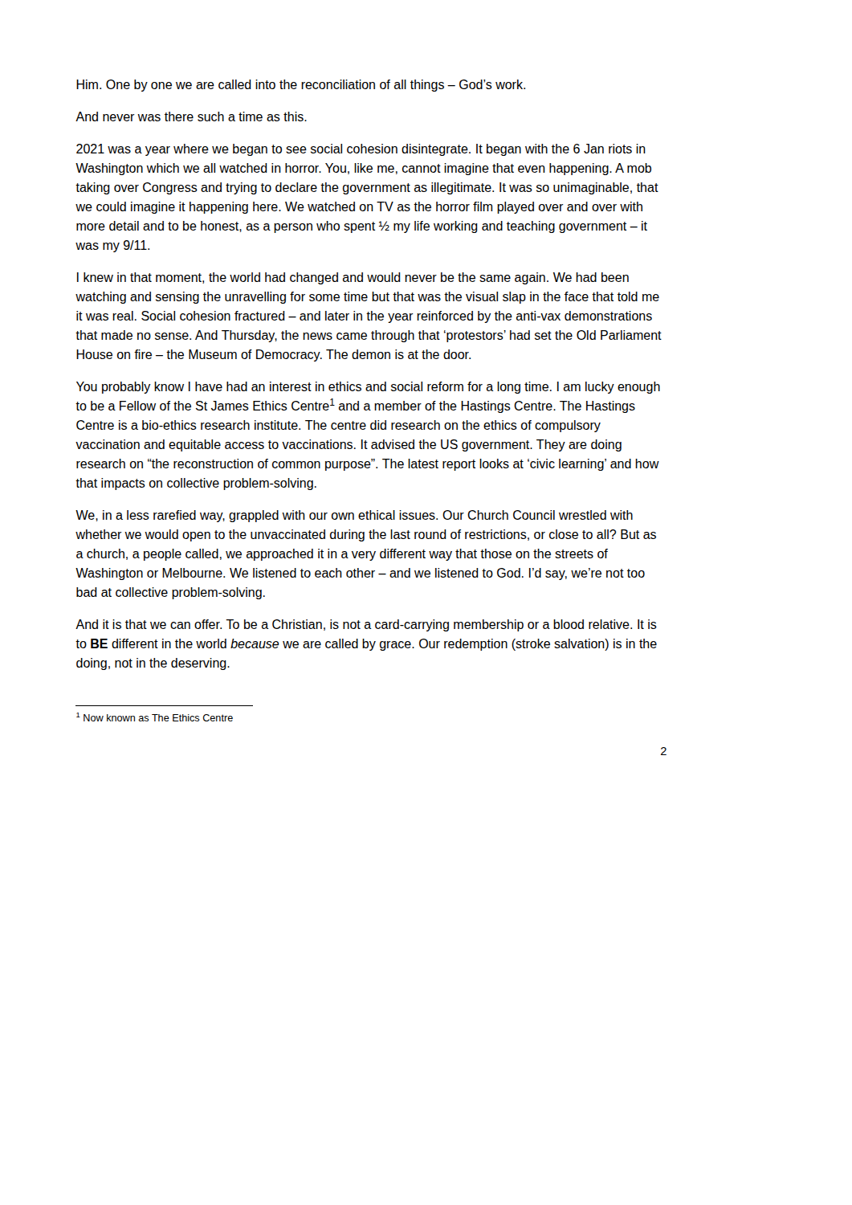Him. One by one we are called into the reconciliation of all things – God’s work.
And never was there such a time as this.
2021 was a year where we began to see social cohesion disintegrate. It began with the 6 Jan riots in Washington which we all watched in horror. You, like me, cannot imagine that even happening. A mob taking over Congress and trying to declare the government as illegitimate. It was so unimaginable, that we could imagine it happening here. We watched on TV as the horror film played over and over with more detail and to be honest, as a person who spent ½ my life working and teaching government – it was my 9/11.
I knew in that moment, the world had changed and would never be the same again. We had been watching and sensing the unravelling for some time but that was the visual slap in the face that told me it was real. Social cohesion fractured – and later in the year reinforced by the anti-vax demonstrations that made no sense. And Thursday, the news came through that ‘protestors’ had set the Old Parliament House on fire – the Museum of Democracy. The demon is at the door.
You probably know I have had an interest in ethics and social reform for a long time. I am lucky enough to be a Fellow of the St James Ethics Centre1 and a member of the Hastings Centre. The Hastings Centre is a bio-ethics research institute. The centre did research on the ethics of compulsory vaccination and equitable access to vaccinations. It advised the US government. They are doing research on “the reconstruction of common purpose”. The latest report looks at ‘civic learning’ and how that impacts on collective problem-solving.
We, in a less rarefied way, grappled with our own ethical issues. Our Church Council wrestled with whether we would open to the unvaccinated during the last round of restrictions, or close to all? But as a church, a people called, we approached it in a very different way that those on the streets of Washington or Melbourne. We listened to each other – and we listened to God. I’d say, we’re not too bad at collective problem-solving.
And it is that we can offer. To be a Christian, is not a card-carrying membership or a blood relative. It is to BE different in the world because we are called by grace. Our redemption (stroke salvation) is in the doing, not in the deserving.
1 Now known as The Ethics Centre
2